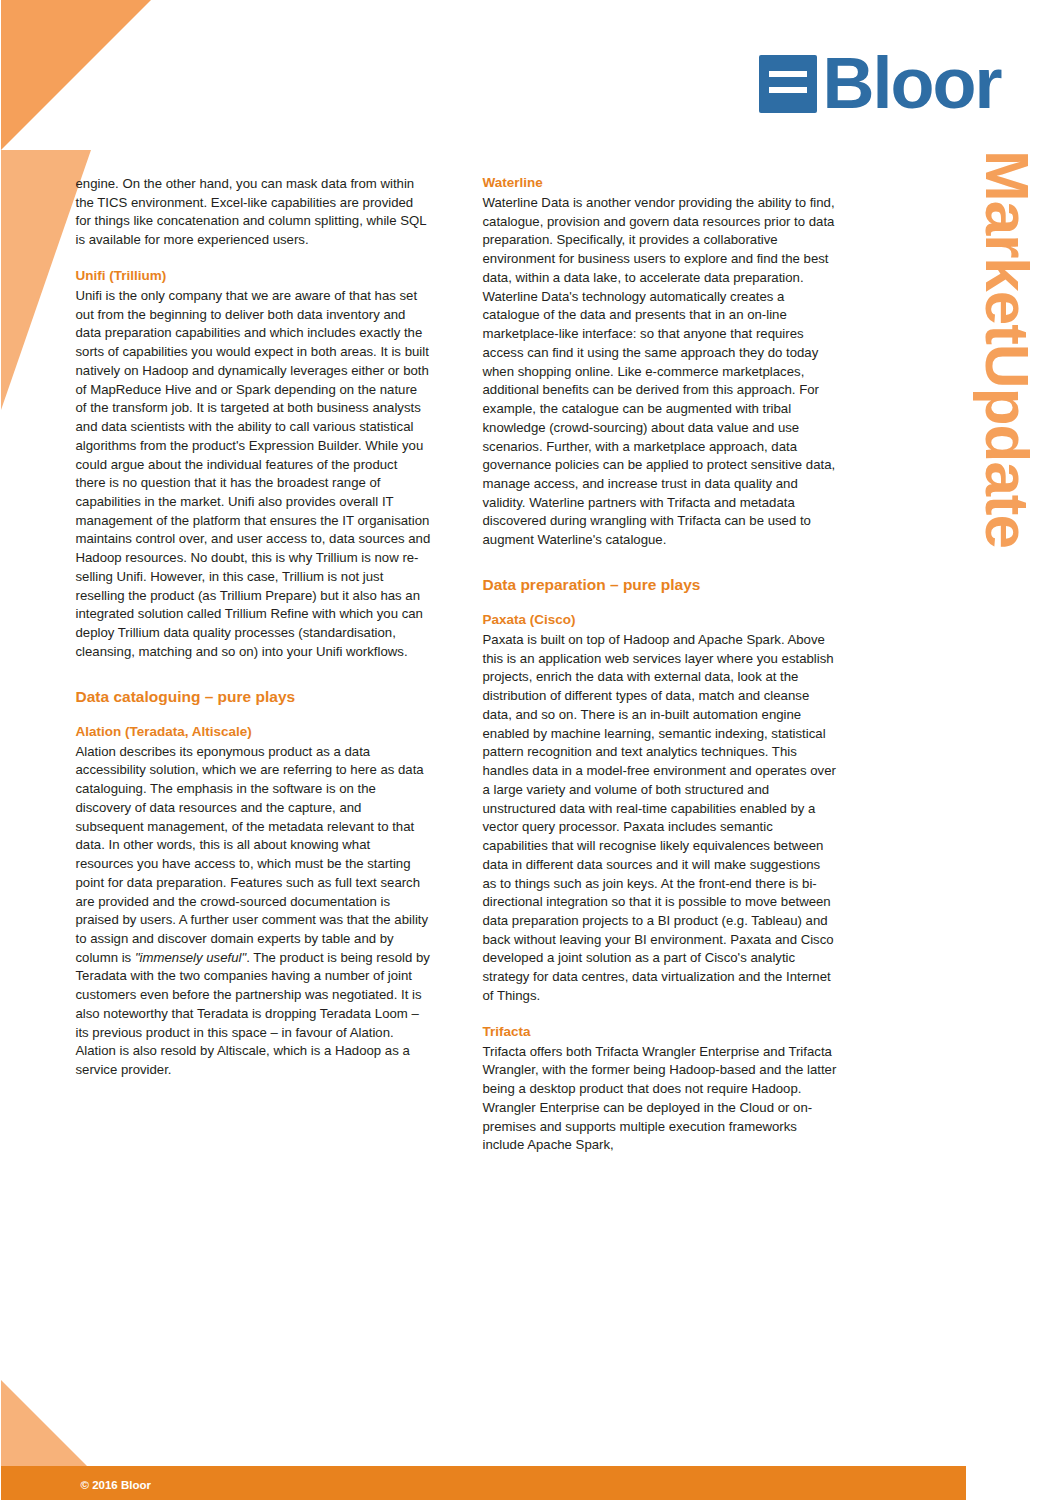Bloor
MarketUpdate
engine. On the other hand, you can mask data from within the TICS environment. Excel-like capabilities are provided for things like concatenation and column splitting, while SQL is available for more experienced users.
Unifi (Trillium)
Unifi is the only company that we are aware of that has set out from the beginning to deliver both data inventory and data preparation capabilities and which includes exactly the sorts of capabilities you would expect in both areas. It is built natively on Hadoop and dynamically leverages either or both of MapReduce Hive and or Spark depending on the nature of the transform job. It is targeted at both business analysts and data scientists with the ability to call various statistical algorithms from the product's Expression Builder. While you could argue about the individual features of the product there is no question that it has the broadest range of capabilities in the market. Unifi also provides overall IT management of the platform that ensures the IT organisation maintains control over, and user access to, data sources and Hadoop resources. No doubt, this is why Trillium is now re-selling Unifi. However, in this case, Trillium is not just reselling the product (as Trillium Prepare) but it also has an integrated solution called Trillium Refine with which you can deploy Trillium data quality processes (standardisation, cleansing, matching and so on) into your Unifi workflows.
Data cataloguing – pure plays
Alation (Teradata, Altiscale)
Alation describes its eponymous product as a data accessibility solution, which we are referring to here as data cataloguing. The emphasis in the software is on the discovery of data resources and the capture, and subsequent management, of the metadata relevant to that data. In other words, this is all about knowing what resources you have access to, which must be the starting point for data preparation. Features such as full text search are provided and the crowd-sourced documentation is praised by users. A further user comment was that the ability to assign and discover domain experts by table and by column is "immensely useful". The product is being resold by Teradata with the two companies having a number of joint customers even before the partnership was negotiated. It is also noteworthy that Teradata is dropping Teradata Loom – its previous product in this space – in favour of Alation. Alation is also resold by Altiscale, which is a Hadoop as a service provider.
Waterline
Waterline Data is another vendor providing the ability to find, catalogue, provision and govern data resources prior to data preparation. Specifically, it provides a collaborative environment for business users to explore and find the best data, within a data lake, to accelerate data preparation. Waterline Data's technology automatically creates a catalogue of the data and presents that in an on-line marketplace-like interface: so that anyone that requires access can find it using the same approach they do today when shopping online. Like e-commerce marketplaces, additional benefits can be derived from this approach. For example, the catalogue can be augmented with tribal knowledge (crowd-sourcing) about data value and use scenarios. Further, with a marketplace approach, data governance policies can be applied to protect sensitive data, manage access, and increase trust in data quality and validity. Waterline partners with Trifacta and metadata discovered during wrangling with Trifacta can be used to augment Waterline's catalogue.
Data preparation – pure plays
Paxata (Cisco)
Paxata is built on top of Hadoop and Apache Spark. Above this is an application web services layer where you establish projects, enrich the data with external data, look at the distribution of different types of data, match and cleanse data, and so on. There is an in-built automation engine enabled by machine learning, semantic indexing, statistical pattern recognition and text analytics techniques. This handles data in a model-free environment and operates over a large variety and volume of both structured and unstructured data with real-time capabilities enabled by a vector query processor. Paxata includes semantic capabilities that will recognise likely equivalences between data in different data sources and it will make suggestions as to things such as join keys. At the front-end there is bi-directional integration so that it is possible to move between data preparation projects to a BI product (e.g. Tableau) and back without leaving your BI environment. Paxata and Cisco developed a joint solution as a part of Cisco's analytic strategy for data centres, data virtualization and the Internet of Things.
Trifacta
Trifacta offers both Trifacta Wrangler Enterprise and Trifacta Wrangler, with the former being Hadoop-based and the latter being a desktop product that does not require Hadoop. Wrangler Enterprise can be deployed in the Cloud or on-premises and supports multiple execution frameworks include Apache Spark,
© 2016 Bloor